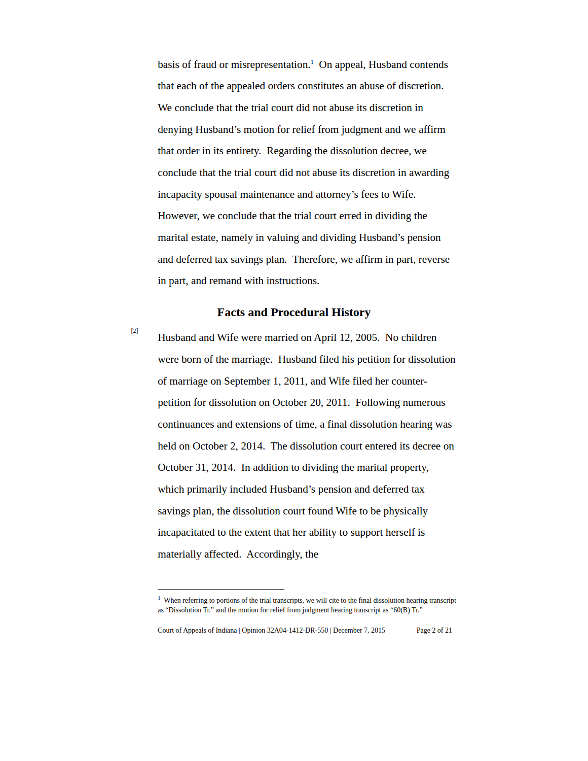basis of fraud or misrepresentation.1 On appeal, Husband contends that each of the appealed orders constitutes an abuse of discretion. We conclude that the trial court did not abuse its discretion in denying Husband’s motion for relief from judgment and we affirm that order in its entirety. Regarding the dissolution decree, we conclude that the trial court did not abuse its discretion in awarding incapacity spousal maintenance and attorney’s fees to Wife. However, we conclude that the trial court erred in dividing the marital estate, namely in valuing and dividing Husband’s pension and deferred tax savings plan. Therefore, we affirm in part, reverse in part, and remand with instructions.
Facts and Procedural History
[2] Husband and Wife were married on April 12, 2005. No children were born of the marriage. Husband filed his petition for dissolution of marriage on September 1, 2011, and Wife filed her counter-petition for dissolution on October 20, 2011. Following numerous continuances and extensions of time, a final dissolution hearing was held on October 2, 2014. The dissolution court entered its decree on October 31, 2014. In addition to dividing the marital property, which primarily included Husband’s pension and deferred tax savings plan, the dissolution court found Wife to be physically incapacitated to the extent that her ability to support herself is materially affected. Accordingly, the
1 When referring to portions of the trial transcripts, we will cite to the final dissolution hearing transcript as “Dissolution Tr.” and the motion for relief from judgment hearing transcript as “60(B) Tr.”
Court of Appeals of Indiana | Opinion 32A04-1412-DR-550 | December 7, 2015 Page 2 of 21